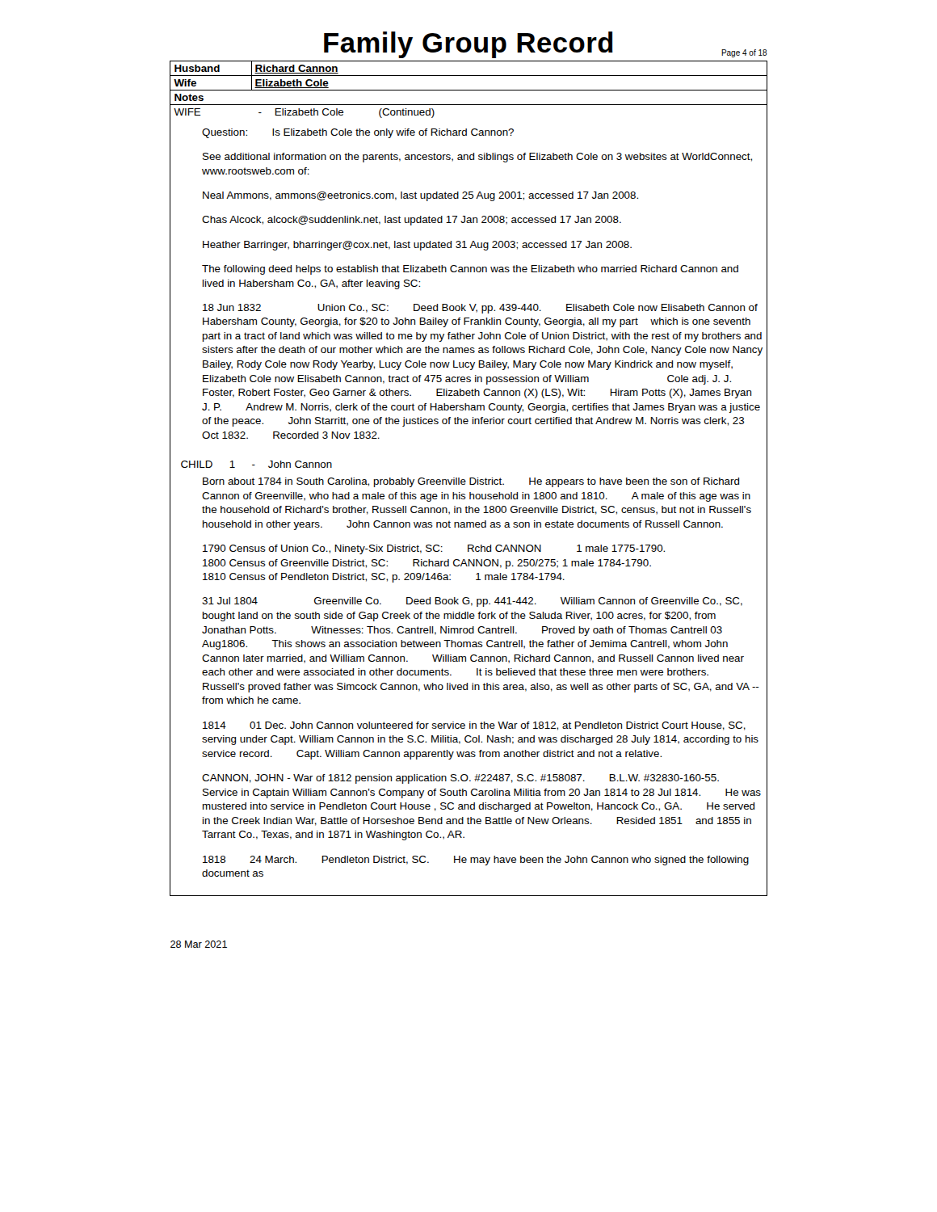Family Group Record
Page 4 of 18
| Husband | Richard Cannon |
| Wife | Elizabeth Cole |
| Notes |
| WIFE - Elizabeth Cole (Continued) Question: Is Elizabeth Cole the only wife of Richard Cannon? See additional information on the parents, ancestors, and siblings of Elizabeth Cole on 3 websites at WorldConnect, www.rootsweb.com of: Neal Ammons, ammons@eetronics.com, last updated 25 Aug 2001; accessed 17 Jan 2008. Chas Alcock, alcock@suddenlink.net, last updated 17 Jan 2008; accessed 17 Jan 2008. Heather Barringer, bharringer@cox.net, last updated 31 Aug 2003; accessed 17 Jan 2008. The following deed helps to establish that Elizabeth Cannon was the Elizabeth who married Richard Cannon and lived in Habersham Co., GA, after leaving SC: 18 Jun 1832 Union Co., SC: Deed Book V, pp. 439-440. Elisabeth Cole now Elisabeth Cannon of Habersham County, Georgia, for $20 to John Bailey of Franklin County, Georgia, all my part which is one seventh part in a tract of land which was willed to me by my father John Cole of Union District, with the rest of my brothers and sisters after the death of our mother which are the names as follows Richard Cole, John Cole, Nancy Cole now Nancy Bailey, Rody Cole now Rody Yearby, Lucy Cole now Lucy Bailey, Mary Cole now Mary Kindrick and now myself, Elizabeth Cole now Elisabeth Cannon, tract of 475 acres in possession of William Cole adj. J. J. Foster, Robert Foster, Geo Garner & others. Elizabeth Cannon (X) (LS), Wit: Hiram Potts (X), James Bryan J. P. Andrew M. Norris, clerk of the court of Habersham County, Georgia, certifies that James Bryan was a justice of the peace. John Starritt, one of the justices of the inferior court certified that Andrew M. Norris was clerk, 23 Oct 1832. Recorded 3 Nov 1832. CHILD 1 - John Cannon Born about 1784 in South Carolina, probably Greenville District. He appears to have been the son of Richard Cannon of Greenville, who had a male of this age in his household in 1800 and 1810. A male of this age was in the household of Richard's brother, Russell Cannon, in the 1800 Greenville District, SC, census, but not in Russell's household in other years. John Cannon was not named as a son in estate documents of Russell Cannon. 1790 Census of Union Co., Ninety-Six District, SC: Rchd CANNON 1 male 1775-1790. 1800 Census of Greenville District, SC: Richard CANNON, p. 250/275; 1 male 1784-1790. 1810 Census of Pendleton District, SC, p. 209/146a: 1 male 1784-1794. 31 Jul 1804 Greenville Co. Deed Book G, pp. 441-442. William Cannon of Greenville Co., SC, bought land on the south side of Gap Creek of the middle fork of the Saluda River, 100 acres, for $200, from Jonathan Potts. Witnesses: Thos. Cantrell, Nimrod Cantrell. Proved by oath of Thomas Cantrell 03 Aug1806. This shows an association between Thomas Cantrell, the father of Jemima Cantrell, whom John Cannon later married, and William Cannon. William Cannon, Richard Cannon, and Russell Cannon lived near each other and were associated in other documents. It is believed that these three men were brothers. Russell's proved father was Simcock Cannon, who lived in this area, also, as well as other parts of SC, GA, and VA -- from which he came. 1814 01 Dec. John Cannon volunteered for service in the War of 1812, at Pendleton District Court House, SC, serving under Capt. William Cannon in the S.C. Militia, Col. Nash; and was discharged 28 July 1814, according to his service record. Capt. William Cannon apparently was from another district and not a relative. CANNON, JOHN - War of 1812 pension application S.O. #22487, S.C. #158087. B.L.W. #32830-160-55. Service in Captain William Cannon's Company of South Carolina Militia from 20 Jan 1814 to 28 Jul 1814. He was mustered into service in Pendleton Court House , SC and discharged at Powelton, Hancock Co., GA. He served in the Creek Indian War, Battle of Horseshoe Bend and the Battle of New Orleans. Resided 1851 and 1855 in Tarrant Co., Texas, and in 1871 in Washington Co., AR. 1818 24 March. Pendleton District, SC. He may have been the John Cannon who signed the following document as |
28 Mar 2021